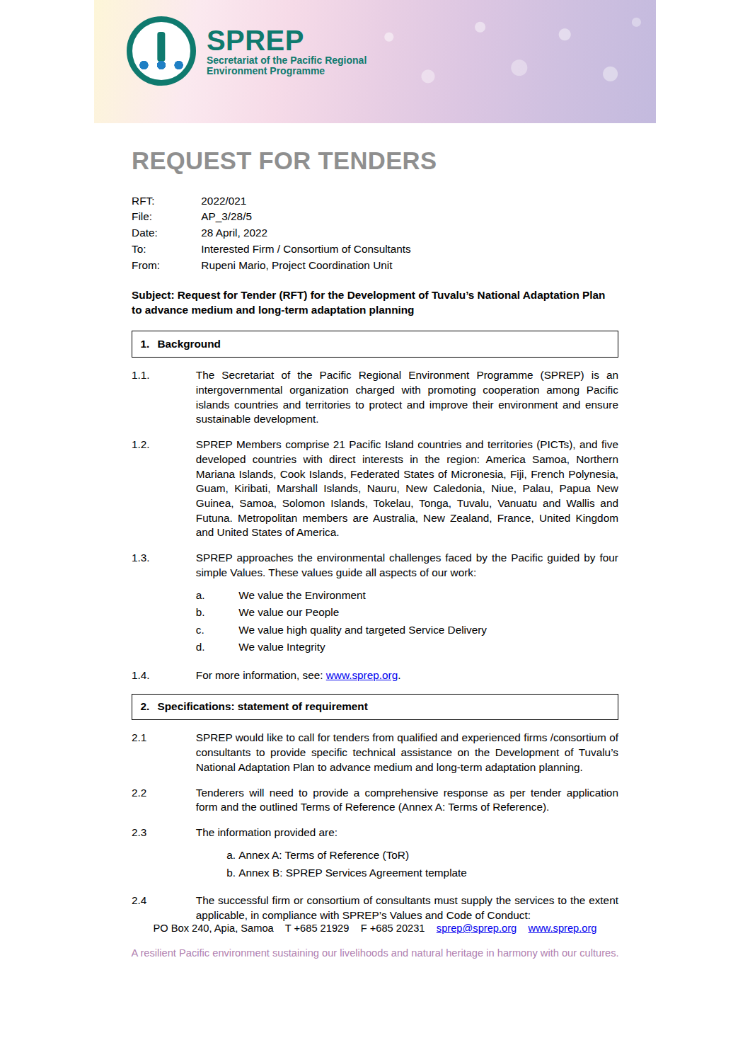SPREP
Secretariat of the Pacific Regional
Environment Programme
REQUEST FOR TENDERS
| RFT: | 2022/021 |
| File: | AP_3/28/5 |
| Date: | 28 April, 2022 |
| To: | Interested Firm / Consortium of Consultants |
| From: | Rupeni Mario, Project Coordination Unit |
Subject: Request for Tender (RFT) for the Development of Tuvalu’s National Adaptation Plan to advance medium and long-term adaptation planning
1. Background
1.1.
The Secretariat of the Pacific Regional Environment Programme (SPREP) is an intergovernmental organization charged with promoting cooperation among Pacific islands countries and territories to protect and improve their environment and ensure sustainable development.
1.2.
SPREP Members comprise 21 Pacific Island countries and territories (PICTs), and five developed countries with direct interests in the region: America Samoa, Northern Mariana Islands, Cook Islands, Federated States of Micronesia, Fiji, French Polynesia, Guam, Kiribati, Marshall Islands, Nauru, New Caledonia, Niue, Palau, Papua New Guinea, Samoa, Solomon Islands, Tokelau, Tonga, Tuvalu, Vanuatu and Wallis and Futuna. Metropolitan members are Australia, New Zealand, France, United Kingdom and United States of America.
1.3.
SPREP approaches the environmental challenges faced by the Pacific guided by four simple Values. These values guide all aspects of our work:
a. We value the Environment
b. We value our People
c. We value high quality and targeted Service Delivery
d. We value Integrity
1.4.
For more information, see: www.sprep.org.
2. Specifications: statement of requirement
2.1
SPREP would like to call for tenders from qualified and experienced firms /consortium of consultants to provide specific technical assistance on the Development of Tuvalu’s National Adaptation Plan to advance medium and long-term adaptation planning.
2.2
Tenderers will need to provide a comprehensive response as per tender application form and the outlined Terms of Reference (Annex A: Terms of Reference).
2.3
The information provided are:
Annex A: Terms of Reference (ToR)
Annex B: SPREP Services Agreement template
2.4
The successful firm or consortium of consultants must supply the services to the extent applicable, in compliance with SPREP’s Values and Code of Conduct:
PO Box 240, Apia, Samoa T +685 21929 F +685 20231 sprep@sprep.org www.sprep.org
A resilient Pacific environment sustaining our livelihoods and natural heritage in harmony with our cultures.